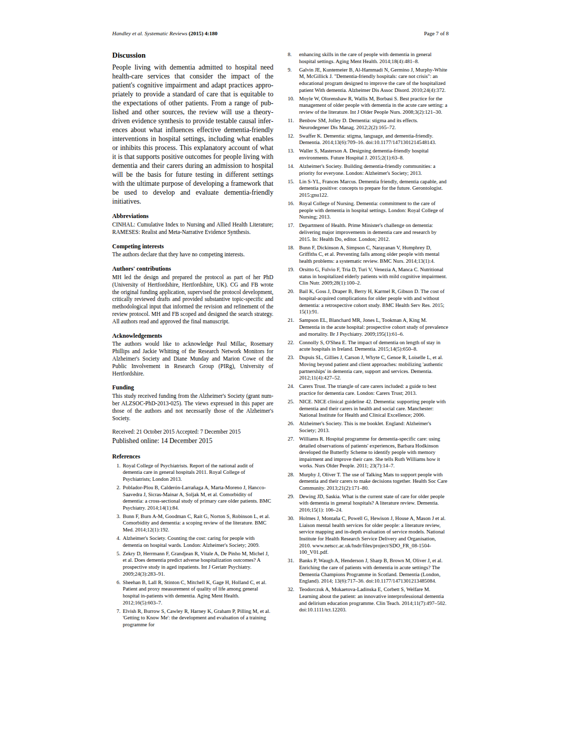Handley et al. Systematic Reviews (2015) 4:180
Page 7 of 8
Discussion
People living with dementia admitted to hospital need health-care services that consider the impact of the patient's cognitive impairment and adapt practices appropriately to provide a standard of care that is equitable to the expectations of other patients. From a range of published and other sources, the review will use a theory-driven evidence synthesis to provide testable causal inferences about what influences effective dementia-friendly interventions in hospital settings, including what enables or inhibits this process. This explanatory account of what it is that supports positive outcomes for people living with dementia and their carers during an admission to hospital will be the basis for future testing in different settings with the ultimate purpose of developing a framework that be used to develop and evaluate dementia-friendly initiatives.
Abbreviations
CINHAL: Cumulative Index to Nursing and Allied Health Literature; RAMESES: Realist and Meta-Narrative Evidence Synthesis.
Competing interests
The authors declare that they have no competing interests.
Authors' contributions
MH led the design and prepared the protocol as part of her PhD (University of Hertfordshire, Hertfordshire, UK). CG and FB wrote the original funding application, supervised the protocol development, critically reviewed drafts and provided substantive topic-specific and methodological input that informed the revision and refinement of the review protocol. MH and FB scoped and designed the search strategy. All authors read and approved the final manuscript.
Acknowledgements
The authors would like to acknowledge Paul Millac, Rosemary Phillips and Jackie Whitting of the Research Network Monitors for Alzheimer's Society and Diane Munday and Marion Cowe of the Public Involvement in Research Group (PIRg), University of Hertfordshire.
Funding
This study received funding from the Alzheimer's Society (grant number ALZSOC-PhD-2013-025). The views expressed in this paper are those of the authors and not necessarily those of the Alzheimer's Society.
Received: 21 October 2015 Accepted: 7 December 2015
Published online: 14 December 2015
References
Royal College of Psychiatrists. Report of the national audit of dementia care in general hospitals 2011. Royal College of Psychiatrists; London 2013.
Poblador-Plou B, Calderón-Larrañaga A, Marta-Moreno J, Hancco-Saavedra J, Sicras-Mainar A, Soljak M, et al. Comorbidity of dementia: a cross-sectional study of primary care older patients. BMC Psychiatry. 2014;14(1):84.
Bunn F, Burn A-M, Goodman C, Rait G, Norton S, Robinson L, et al. Comorbidity and dementia: a scoping review of the literature. BMC Med. 2014;12(1):192.
Alzheimer's Society. Counting the cost: caring for people with dementia on hospital wards. London: Alzheimer's Society; 2009.
Zekry D, Herrmann F, Grandjean R, Vitale A, De Pinho M, Michel J, et al. Does dementia predict adverse hospitalization outcomes? A prospective study in aged inpatients. Int J Geriatr Psychiatry. 2009;24(3):283–91.
Sheehan B, Lall R, Stinton C, Mitchell K, Gage H, Holland C, et al. Patient and proxy measurement of quality of life among general hospital in-patients with dementia. Aging Ment Health. 2012;16(5):603–7.
Elvish R, Burrow S, Cawley R, Harney K, Graham P, Pilling M, et al. 'Getting to Know Me': the development and evaluation of a training programme for
enhancing skills in the care of people with dementia in general hospital settings. Aging Ment Health. 2014;18(4):481–8.
Galvin JE, Kuntemeier B, Al-Hammadi N, Germino J, Murphy-White M, McGillick J. "Dementia-friendly hospitals: care not crisis": an educational program designed to improve the care of the hospitalized patient With dementia. Alzheimer Dis Assoc Disord. 2010;24(4):372.
Moyle W, Olorenshaw R, Wallis M, Borbasi S. Best practice for the management of older people with dementia in the acute care setting: a review of the literature. Int J Older People Nurs. 2008;3(2):121–30.
Benbow SM, Jolley D. Dementia: stigma and its effects. Neurodegener Dis Manag. 2012;2(2):165–72.
Swaffer K. Dementia: stigma, language, and dementia-friendly. Dementia. 2014;13(6):709–16. doi:10.1177/1471301214548143.
Waller S, Masterson A. Designing dementia-friendly hospital environments. Future Hospital J. 2015;2(1):63–8.
Alzheimer's Society. Building dementia-friendly communities: a priority for everyone. London: Alzheimer's Society; 2013.
Lin S-YL, Frances Marcus. Dementia friendly, dementia capable, and dementia positive: concepts to prepare for the future. Gerontologist. 2015:gnu122.
Royal College of Nursing. Dementia: commitment to the care of people with dementia in hospital settings. London: Royal College of Nursing; 2013.
Department of Health. Prime Minister's challenge on dementia: delivering major improvements in dementia care and research by 2015. In: Health Do, editor. London; 2012.
Bunn F, Dickinson A, Simpson C, Narayanan V, Humphrey D, Griffiths C, et al. Preventing falls among older people with mental health problems: a systematic review. BMC Nurs. 2014;13(1):4.
Orsitto G, Fulvio F, Tria D, Turi V, Venezia A, Manca C. Nutritional status in hospitalized elderly patients with mild cognitive impairment. Clin Nutr. 2009;28(1):100–2.
Bail K, Goss J, Draper B, Berry H, Karmel R, Gibson D. The cost of hospital-acquired complications for older people with and without dementia: a retrospective cohort study. BMC Health Serv Res. 2015; 15(1):91.
Sampson EL, Blanchard MR, Jones L, Tookman A, King M. Dementia in the acute hospital: prospective cohort study of prevalence and mortality. Br J Psychiatry. 2009;195(1):61–6.
Connolly S, O'Shea E. The impact of dementia on length of stay in acute hospitals in Ireland. Dementia. 2015;14(5):650–8.
Dupuis SL, Gillies J, Carson J, Whyte C, Genoe R, Loiselle L, et al. Moving beyond patient and client approaches: mobilizing 'authentic partnerships' in dementia care, support and services. Dementia. 2012;11(4):427–52.
Carers Trust. The triangle of care carers included: a guide to best practice for dementia care. London: Carers Trust; 2013.
NICE. NICE clinical guideline 42. Dementia: supporting people with dementia and their carers in health and social care. Manchester: National Institute for Health and Clinical Excellence; 2006.
Alzheimer's Society. This is me booklet. England: Alzheimer's Society; 2013.
Williams R. Hospital programme for dementia-specific care: using detailed observations of patients' experiences, Barbara Hodkinson developed the Butterfly Scheme to identify people with memory impairment and improve their care. She tells Ruth Williams how it works. Nurs Older People. 2011; 23(7):14–7.
Murphy J, Oliver T. The use of Talking Mats to support people with dementia and their carers to make decisions together. Health Soc Care Community. 2013;21(2):171–80.
Dewing JD, Saskia. What is the current state of care for older people with dementia in general hospitals? A literature review. Dementia. 2016;15(1): 106–24.
Holmes J, Montaña C, Powell G, Hewison J, House A, Mason J et al. Liaison mental health services for older people: a literature review, service mapping and in-depth evaluation of service models. National Institute for Health Research Service Delivery and Organisation, 2010. www.netscc.ac.uk/hsdr/files/project/SDO_FR_08-1504-100_V01.pdf.
Banks P, Waugh A, Henderson J, Sharp B, Brown M, Oliver J, et al. Enriching the care of patients with dementia in acute settings? The Dementia Champions Programme in Scotland. Dementia (London, England). 2014; 13(6):717–36. doi:10.1177/1471301213485084.
Teodorczuk A, Mukaetova-Ladinska E, Corbett S, Welfare M. Learning about the patient: an innovative interprofessional dementia and delirium education programme. Clin Teach. 2014;11(7):497–502. doi:10.1111/tct.12203.